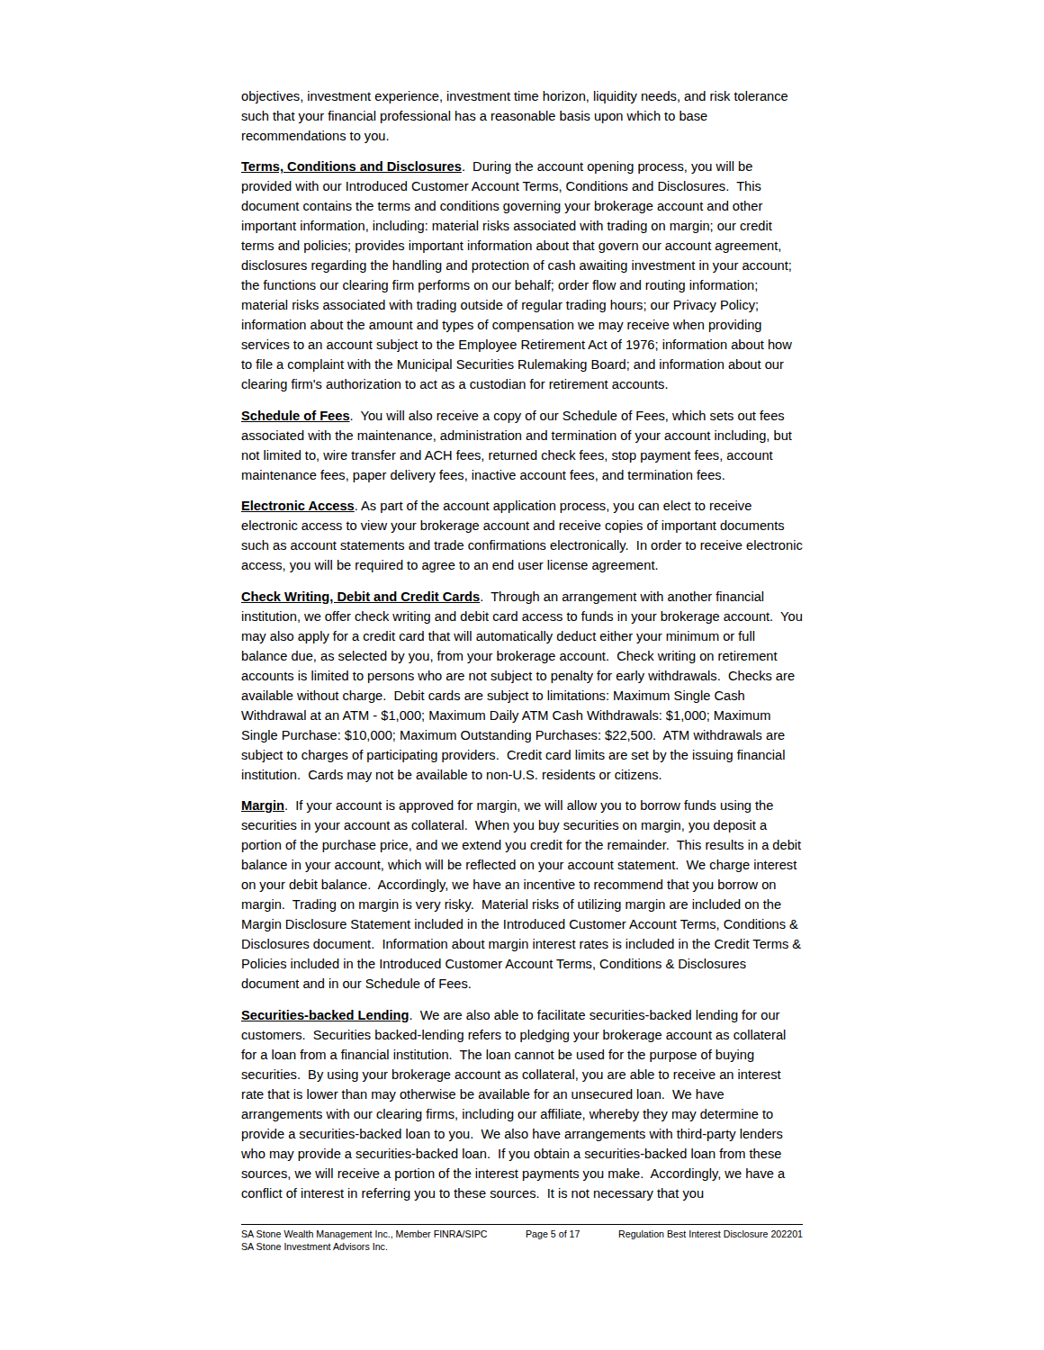objectives, investment experience, investment time horizon, liquidity needs, and risk tolerance such that your financial professional has a reasonable basis upon which to base recommendations to you.
Terms, Conditions and Disclosures. During the account opening process, you will be provided with our Introduced Customer Account Terms, Conditions and Disclosures. This document contains the terms and conditions governing your brokerage account and other important information, including: material risks associated with trading on margin; our credit terms and policies; provides important information about that govern our account agreement, disclosures regarding the handling and protection of cash awaiting investment in your account; the functions our clearing firm performs on our behalf; order flow and routing information; material risks associated with trading outside of regular trading hours; our Privacy Policy; information about the amount and types of compensation we may receive when providing services to an account subject to the Employee Retirement Act of 1976; information about how to file a complaint with the Municipal Securities Rulemaking Board; and information about our clearing firm's authorization to act as a custodian for retirement accounts.
Schedule of Fees. You will also receive a copy of our Schedule of Fees, which sets out fees associated with the maintenance, administration and termination of your account including, but not limited to, wire transfer and ACH fees, returned check fees, stop payment fees, account maintenance fees, paper delivery fees, inactive account fees, and termination fees.
Electronic Access. As part of the account application process, you can elect to receive electronic access to view your brokerage account and receive copies of important documents such as account statements and trade confirmations electronically. In order to receive electronic access, you will be required to agree to an end user license agreement.
Check Writing, Debit and Credit Cards. Through an arrangement with another financial institution, we offer check writing and debit card access to funds in your brokerage account. You may also apply for a credit card that will automatically deduct either your minimum or full balance due, as selected by you, from your brokerage account. Check writing on retirement accounts is limited to persons who are not subject to penalty for early withdrawals. Checks are available without charge. Debit cards are subject to limitations: Maximum Single Cash Withdrawal at an ATM - $1,000; Maximum Daily ATM Cash Withdrawals: $1,000; Maximum Single Purchase: $10,000; Maximum Outstanding Purchases: $22,500. ATM withdrawals are subject to charges of participating providers. Credit card limits are set by the issuing financial institution. Cards may not be available to non-U.S. residents or citizens.
Margin. If your account is approved for margin, we will allow you to borrow funds using the securities in your account as collateral. When you buy securities on margin, you deposit a portion of the purchase price, and we extend you credit for the remainder. This results in a debit balance in your account, which will be reflected on your account statement. We charge interest on your debit balance. Accordingly, we have an incentive to recommend that you borrow on margin. Trading on margin is very risky. Material risks of utilizing margin are included on the Margin Disclosure Statement included in the Introduced Customer Account Terms, Conditions & Disclosures document. Information about margin interest rates is included in the Credit Terms & Policies included in the Introduced Customer Account Terms, Conditions & Disclosures document and in our Schedule of Fees.
Securities-backed Lending. We are also able to facilitate securities-backed lending for our customers. Securities backed-lending refers to pledging your brokerage account as collateral for a loan from a financial institution. The loan cannot be used for the purpose of buying securities. By using your brokerage account as collateral, you are able to receive an interest rate that is lower than may otherwise be available for an unsecured loan. We have arrangements with our clearing firms, including our affiliate, whereby they may determine to provide a securities-backed loan to you. We also have arrangements with third-party lenders who may provide a securities-backed loan. If you obtain a securities-backed loan from these sources, we will receive a portion of the interest payments you make. Accordingly, we have a conflict of interest in referring you to these sources. It is not necessary that you
SA Stone Wealth Management Inc., Member FINRA/SIPC
SA Stone Investment Advisors Inc.
Page 5 of 17
Regulation Best Interest Disclosure 202201